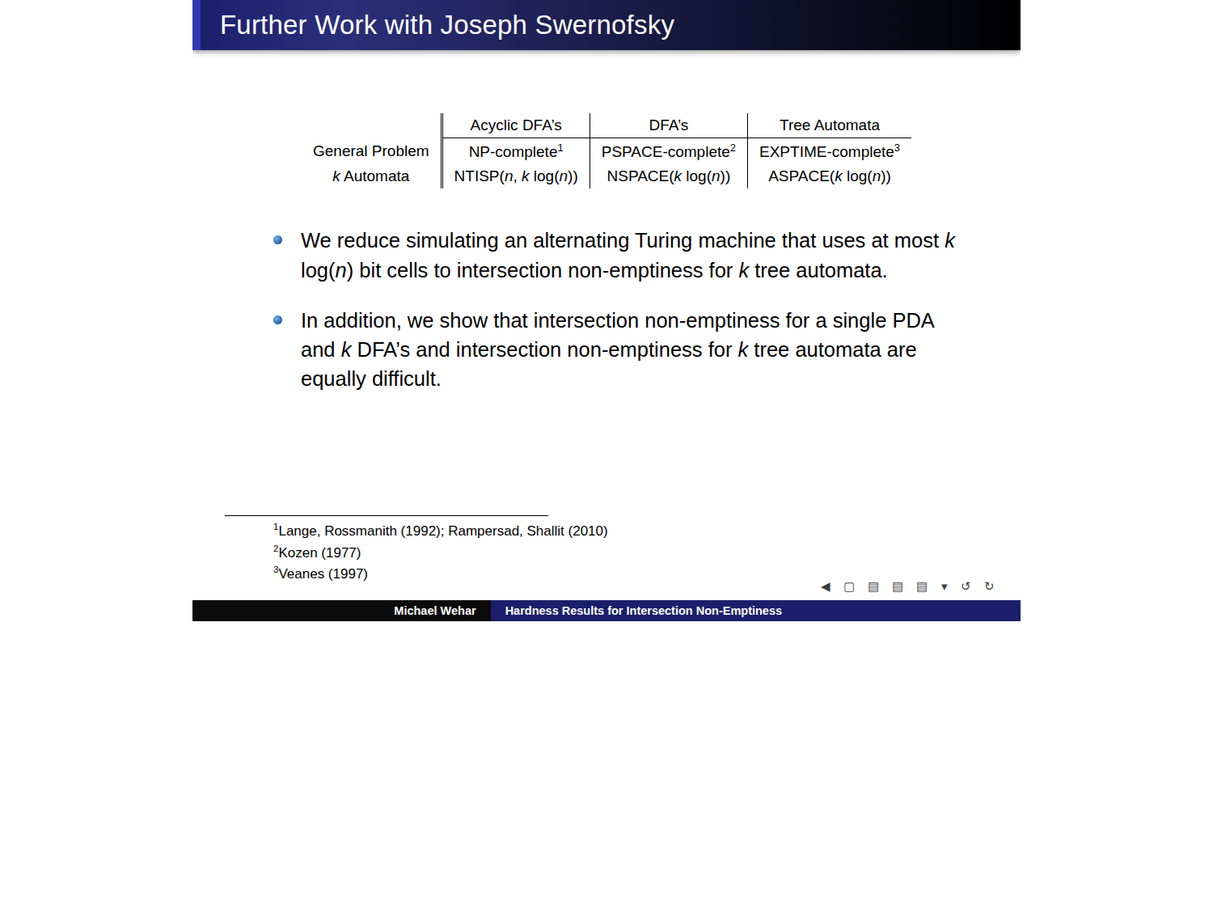Further Work with Joseph Swernofsky
| | Acyclic DFA’s | DFA’s | Tree Automata |
| --- | --- | --- | --- |
| General Problem | NP-complete 1 | PSPACE-complete 2 | EXPTIME -complete 3 |
| k Automata | NTISP ( n , k log( n )) | NSPACE ( k log( n )) | ASPACE ( k log( n )) |
We reduce simulating an alternating Turing machine that uses at most k log(n) bit cells to intersection non-emptiness for k tree automata.
In addition, we show that intersection non-emptiness for a single PDA and k DFA’s and intersection non-emptiness for k tree automata are equally difficult.
1Lange, Rossmanith (1992); Rampersad, Shallit (2010)
2Kozen (1977)
3Veanes (1997)
◀ ▢ ▤ ▤ ▤ ▾ ↺ ↻
Michael Wehar
Hardness Results for Intersection Non-Emptiness